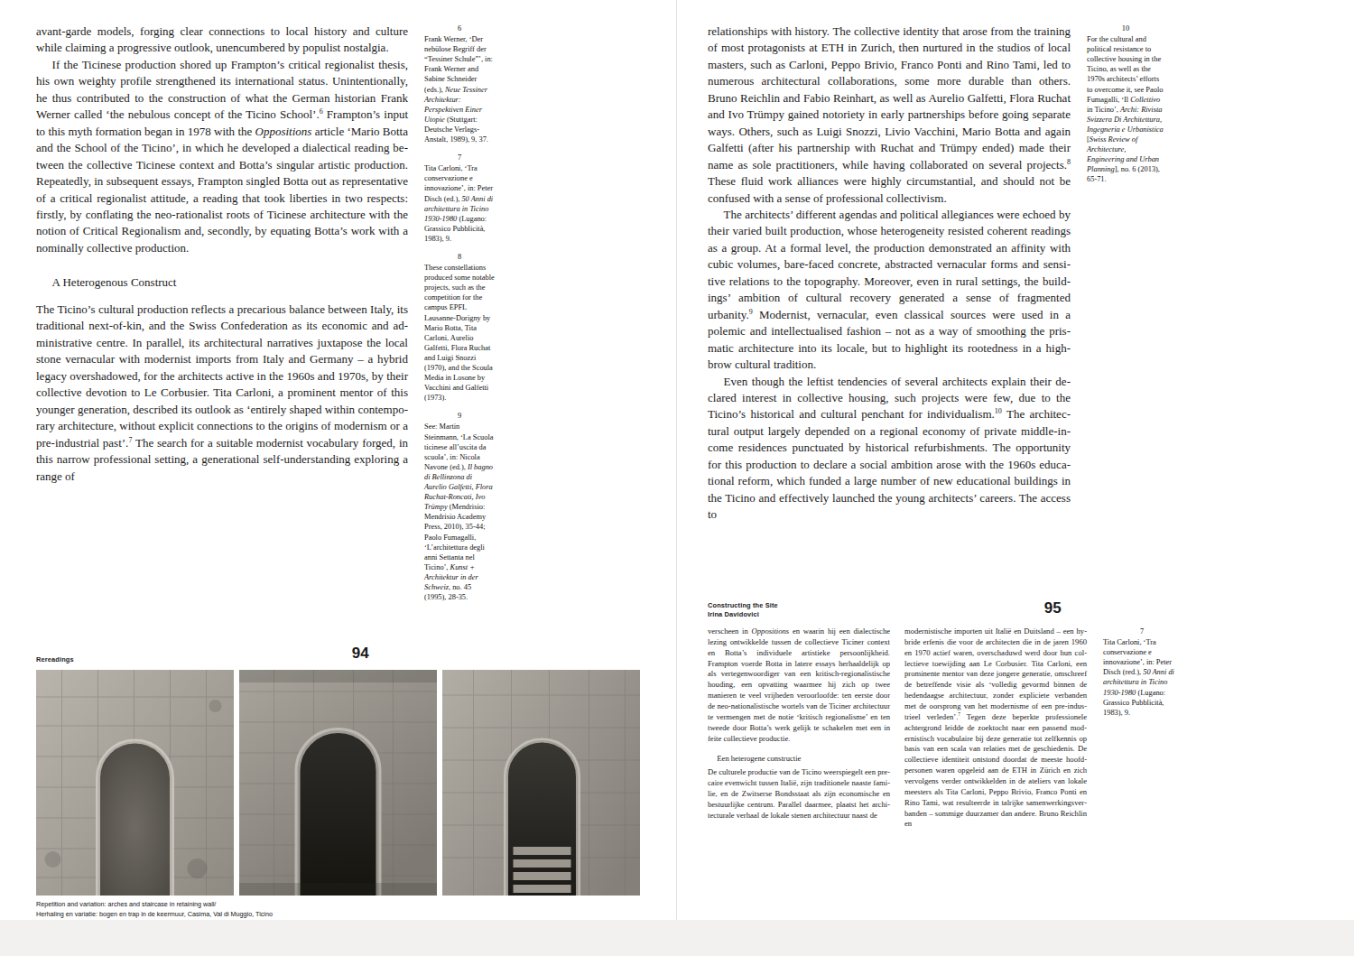avant-garde models, forging clear connections to local history and culture while claiming a progressive outlook, unencumbered by populist nostalgia.
If the Ticinese production shored up Frampton’s critical regionalist thesis, his own weighty profile strengthened its international status. Unintentionally, he thus contributed to the construction of what the German historian Frank Werner called ‘the nebulous concept of the Ticino School’.6 Frampton’s input to this myth formation began in 1978 with the Oppositions article ‘Mario Botta and the School of the Ticino’, in which he developed a dialectical reading between the collective Ticinese context and Botta’s singular artistic production. Repeatedly, in subsequent essays, Frampton singled Botta out as representative of a critical regionalist attitude, a reading that took liberties in two respects: firstly, by conflating the neo-rationalist roots of Ticinese architecture with the notion of Critical Regionalism and, secondly, by equating Botta’s work with a nominally collective production.
A Heterogenous Construct
The Ticino’s cultural production reflects a precarious balance between Italy, its traditional next-of-kin, and the Swiss Confederation as its economic and administrative centre. In parallel, its architectural narratives juxtapose the local stone vernacular with modernist imports from Italy and Germany – a hybrid legacy overshadowed, for the architects active in the 1960s and 1970s, by their collective devotion to Le Corbusier. Tita Carloni, a prominent mentor of this younger generation, described its outlook as ‘entirely shaped within contemporary architecture, without explicit connections to the origins of modernism or a pre-industrial past’.7 The search for a suitable modernist vocabulary forged, in this narrow professional setting, a generational self-understanding exploring a range of
6 Frank Werner, ‘Der nebülose Begriff der “Tessiner Schule”’, in: Frank Werner and Sabine Schneider (eds.), Neue Tessiner Architektur: Perspektiven Einer Utopie (Stuttgart: Deutsche Verlags-Anstalt, 1989), 9, 37.
7 Tita Carloni, ‘Tra conservazione e innovazione’, in: Peter Disch (ed.), 50 Anni di architettura in Ticino 1930-1980 (Lugano: Grassico Pubblicità, 1983), 9.
8 These constellations produced some notable projects, such as the competition for the campus EPFL Lausanne-Dorigny by Mario Botta, Tita Carloni, Aurelio Galfetti, Flora Ruchat and Luigi Snozzi (1970), and the Scoula Media in Losone by Vacchini and Galfetti (1973).
9 See: Martin Steinmann, ‘La Scuola ticinese all’uscita da scuola’, in: Nicola Navone (ed.), Il bagno di Bellinzona di Aurelio Galfetti, Flora Ruchat-Roncati, Ivo Trümpy (Mendrisio: Mendrisio Academy Press, 2010), 35-44; Paolo Fumagalli, ‘L’architettura degli anni Settanta nel Ticino’, Kunst + Architektur in der Schweiz, no. 45 (1995), 28-35.
Rereadings
94
Repetition and variation: arches and staircase in retaining wall/
Herhaling en variatie: bogen en trap in de keermuur, Casima, Val di Muggio, Ticino
relationships with history. The collective identity that arose from the training of most protagonists at ETH in Zurich, then nurtured in the studios of local masters, such as Carloni, Peppo Brivio, Franco Ponti and Rino Tami, led to numerous architectural collaborations, some more durable than others. Bruno Reichlin and Fabio Reinhart, as well as Aurelio Galfetti, Flora Ruchat and Ivo Trümpy gained notoriety in early partnerships before going separate ways. Others, such as Luigi Snozzi, Livio Vacchini, Mario Botta and again Galfetti (after his partnership with Ruchat and Trümpy ended) made their name as sole practitioners, while having collaborated on several projects.8 These fluid work alliances were highly circumstantial, and should not be confused with a sense of professional collectivism.
The architects’ different agendas and political allegiances were echoed by their varied built production, whose heterogeneity resisted coherent readings as a group. At a formal level, the production demonstrated an affinity with cubic volumes, bare-faced concrete, abstracted vernacular forms and sensitive relations to the topography. Moreover, even in rural settings, the buildings’ ambition of cultural recovery generated a sense of fragmented urbanity.9 Modernist, vernacular, even classical sources were used in a polemic and intellectualised fashion – not as a way of smoothing the prismatic architecture into its locale, but to highlight its rootedness in a highbrow cultural tradition.
Even though the leftist tendencies of several architects explain their declared interest in collective housing, such projects were few, due to the Ticino’s historical and cultural penchant for individualism.10 The architectural output largely depended on a regional economy of private middle-income residences punctuated by historical refurbishments. The opportunity for this production to declare a social ambition arose with the 1960s educational reform, which funded a large number of new educational buildings in the Ticino and effectively launched the young architects’ careers. The access to
10 For the cultural and political resistance to collective housing in the Ticino, as well as the 1970s architects’ efforts to overcome it, see Paolo Fumagalli, ‘Il Collettivo in Ticino’, Archi: Rivista Svizzera Di Architettura, Ingegneria e Urbanistica [Swiss Review of Architecture, Engineering and Urban Planning], no. 6 (2013), 65-71.
Constructing the Site
Irina Davidovici
95
verscheen in Oppositions en waarin hij een dialectische lezing ontwikkelde tussen de collectieve Ticiner context en Botta’s individuele artistieke persoonlijkheid. Frampton voerde Botta in latere essays herhaaldelijk op als vertegenwoordiger van een kritisch-regionalistische houding, een opvatting waarmee hij zich op twee manieren te veel vrijheden veroorloofde: ten eerste door de neo-nationalistische wortels van de Ticiner architectuur te vermengen met de notie ‘kritisch regionalisme’ en ten tweede door Botta’s werk gelijk te schakelen met een in feite collectieve productie.
Een heterogene constructie
De culturele productie van de Ticino weerspiegelt een precaire evenwicht tussen Italië, zijn traditionele naaste familie, en de Zwitserse Bondsstaat als zijn economische en bestuurlijke centrum. Parallel daarmee, plaatst het architecturale verhaal de lokale stenen architectuur naast de
modernistische importen uit Italië en Duitsland – een hybride erfenis die voor de architecten die in de jaren 1960 en 1970 actief waren, overschaduwd werd door hun collectieve toewijding aan Le Corbusier. Tita Carloni, een prominente mentor van deze jongere generatie, omschreef de betreffende visie als ‘volledig gevormd binnen de hedendaagse architectuur, zonder expliciete verbanden met de oorsprong van het modernisme of een pre-industrieel verleden’.7 Tegen deze beperkte professionele achtergrond leidde de zoektocht naar een passend modernistisch vocabulaire bij deze generatie tot zelfkennis op basis van een scala van relaties met de geschiedenis. De collectieve identiteit ontstond doordat de meeste hoofdpersonen waren opgeleid aan de ETH in Zürich en zich vervolgens verder ontwikkelden in de ateliers van lokale meesters als Tita Carloni, Peppo Brivio, Franco Ponti en Rino Tami, wat resulteerde in talrijke samenwerkingsverbanden – sommige duurzamer dan andere. Bruno Reichlin en
7 Tita Carloni, ‘Tra conservazione e innovazione’, in: Peter Disch (red.), 50 Anni di architettura in Ticino 1930-1980 (Lugano: Grassico Pubblicità, 1983), 9.